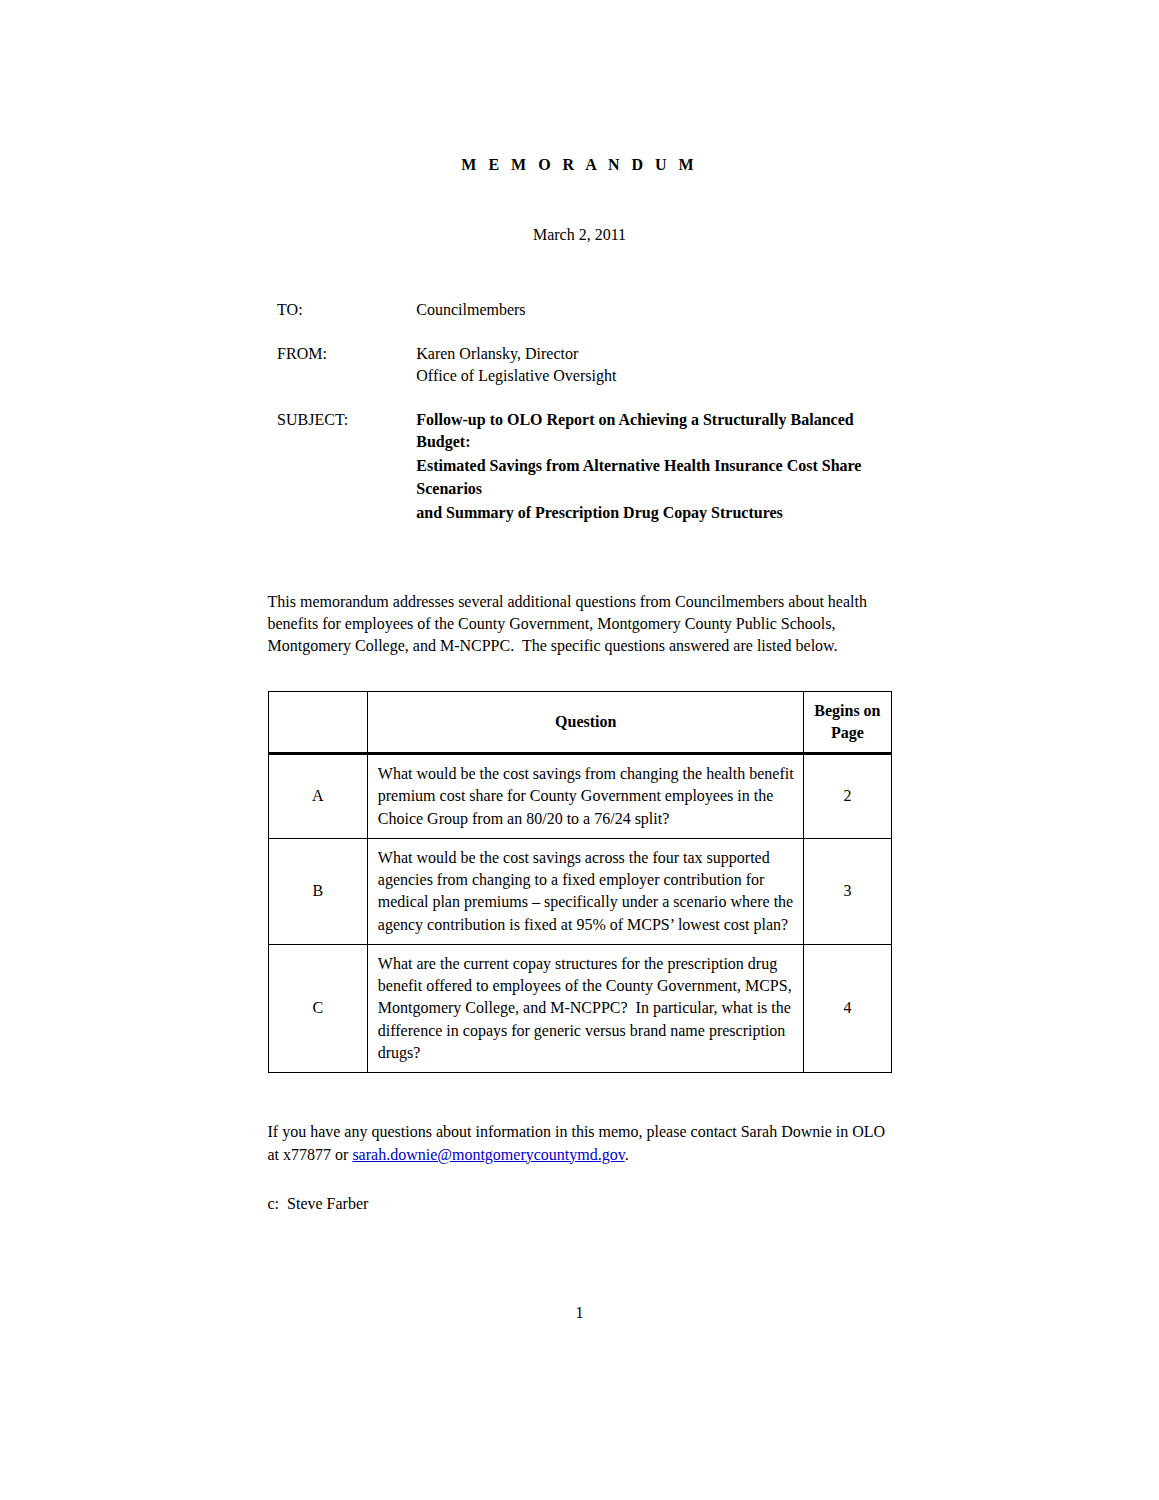M E M O R A N D U M
March 2, 2011
| TO: | Councilmembers |
| FROM: | Karen Orlansky, Director Office of Legislative Oversight |
| SUBJECT: | Follow-up to OLO Report on Achieving a Structurally Balanced Budget: Estimated Savings from Alternative Health Insurance Cost Share Scenarios and Summary of Prescription Drug Copay Structures |
This memorandum addresses several additional questions from Councilmembers about health benefits for employees of the County Government, Montgomery County Public Schools, Montgomery College, and M-NCPPC. The specific questions answered are listed below.
| | Question | Begins on Page |
| --- | --- | --- |
| A | What would be the cost savings from changing the health benefit premium cost share for County Government employees in the Choice Group from an 80/20 to a 76/24 split? | 2 |
| B | What would be the cost savings across the four tax supported agencies from changing to a fixed employer contribution for medical plan premiums – specifically under a scenario where the agency contribution is fixed at 95% of MCPS’ lowest cost plan? | 3 |
| C | What are the current copay structures for the prescription drug benefit offered to employees of the County Government, MCPS, Montgomery College, and M-NCPPC? In particular, what is the difference in copays for generic versus brand name prescription drugs? | 4 |
If you have any questions about information in this memo, please contact Sarah Downie in OLO at x77877 or sarah.downie@montgomerycountymd.gov.
c: Steve Farber
1